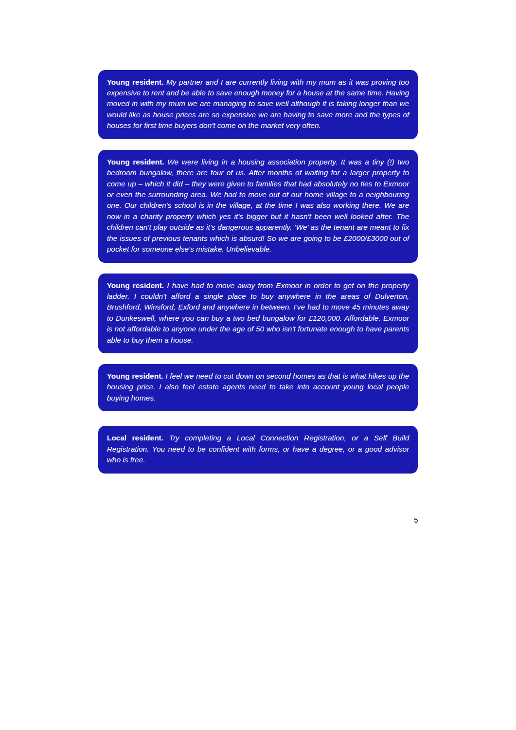Young resident. My partner and I are currently living with my mum as it was proving too expensive to rent and be able to save enough money for a house at the same time. Having moved in with my mum we are managing to save well although it is taking longer than we would like as house prices are so expensive we are having to save more and the types of houses for first time buyers don't come on the market very often.
Young resident. We were living in a housing association property. It was a tiny (!) two bedroom bungalow, there are four of us. After months of waiting for a larger property to come up – which it did – they were given to families that had absolutely no ties to Exmoor or even the surrounding area. We had to move out of our home village to a neighbouring one. Our children's school is in the village, at the time I was also working there. We are now in a charity property which yes it's bigger but it hasn't been well looked after. The children can't play outside as it's dangerous apparently. ‘We’ as the tenant are meant to fix the issues of previous tenants which is absurd! So we are going to be £2000/£3000 out of pocket for someone else's mistake. Unbelievable.
Young resident. I have had to move away from Exmoor in order to get on the property ladder. I couldn't afford a single place to buy anywhere in the areas of Dulverton, Brushford, Winsford, Exford and anywhere in between. I've had to move 45 minutes away to Dunkeswell, where you can buy a two bed bungalow for £120,000. Affordable. Exmoor is not affordable to anyone under the age of 50 who isn't fortunate enough to have parents able to buy them a house.
Young resident. I feel we need to cut down on second homes as that is what hikes up the housing price. I also feel estate agents need to take into account young local people buying homes.
Local resident. Try completing a Local Connection Registration, or a Self Build Registration. You need to be confident with forms, or have a degree, or a good advisor who is free.
5